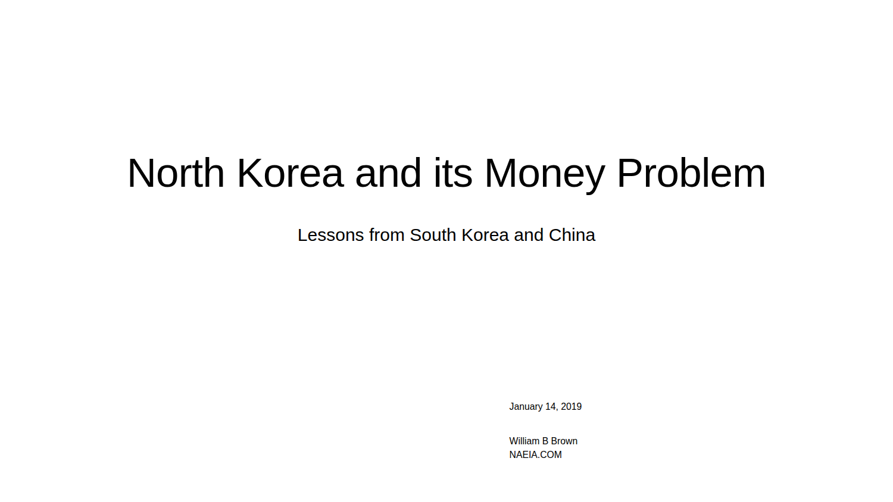North Korea and its Money Problem
Lessons from South Korea and China
January 14, 2019
William B Brown NAEIA.COM